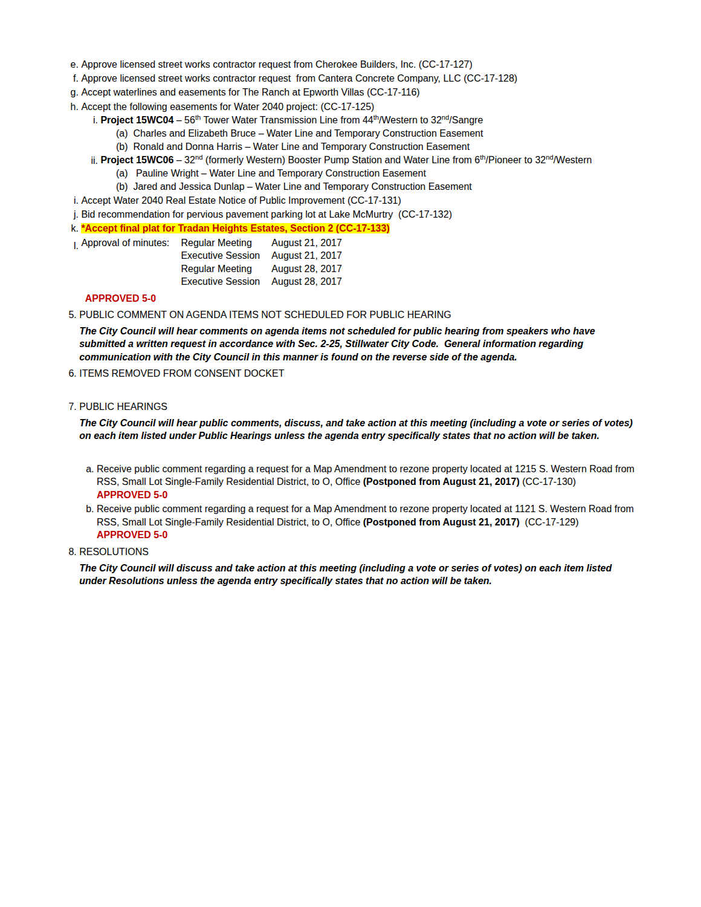Approve licensed street works contractor request from Cherokee Builders, Inc. (CC-17-127)
Approve licensed street works contractor request from Cantera Concrete Company, LLC (CC-17-128)
Accept waterlines and easements for The Ranch at Epworth Villas (CC-17-116)
Accept the following easements for Water 2040 project: (CC-17-125)
Project 15WC04 – 56th Tower Water Transmission Line from 44th/Western to 32nd/Sangre
(a) Charles and Elizabeth Bruce – Water Line and Temporary Construction Easement
(b) Ronald and Donna Harris – Water Line and Temporary Construction Easement
Project 15WC06 – 32nd (formerly Western) Booster Pump Station and Water Line from 6th/Pioneer to 32nd/Western
(a) Pauline Wright – Water Line and Temporary Construction Easement
(b) Jared and Jessica Dunlap – Water Line and Temporary Construction Easement
Accept Water 2040 Real Estate Notice of Public Improvement (CC-17-131)
Bid recommendation for pervious pavement parking lot at Lake McMurtry (CC-17-132)
*Accept final plat for Tradan Heights Estates, Section 2 (CC-17-133)
| Approval of minutes: | Regular Meeting | August 21, 2017 |
| | Executive Session | August 21, 2017 |
| | Regular Meeting | August 28, 2017 |
| | Executive Session | August 28, 2017 |
APPROVED 5-0
PUBLIC COMMENT ON AGENDA ITEMS NOT SCHEDULED FOR PUBLIC HEARING
The City Council will hear comments on agenda items not scheduled for public hearing from speakers who have submitted a written request in accordance with Sec. 2-25, Stillwater City Code. General information regarding communication with the City Council in this manner is found on the reverse side of the agenda.
ITEMS REMOVED FROM CONSENT DOCKET
PUBLIC HEARINGS
The City Council will hear public comments, discuss, and take action at this meeting (including a vote or series of votes) on each item listed under Public Hearings unless the agenda entry specifically states that no action will be taken.
Receive public comment regarding a request for a Map Amendment to rezone property located at 1215 S. Western Road from RSS, Small Lot Single-Family Residential District, to O, Office (Postponed from August 21, 2017) (CC-17-130)
APPROVED 5-0
Receive public comment regarding a request for a Map Amendment to rezone property located at 1121 S. Western Road from RSS, Small Lot Single-Family Residential District, to O, Office (Postponed from August 21, 2017) (CC-17-129)
APPROVED 5-0
RESOLUTIONS
The City Council will discuss and take action at this meeting (including a vote or series of votes) on each item listed under Resolutions unless the agenda entry specifically states that no action will be taken.